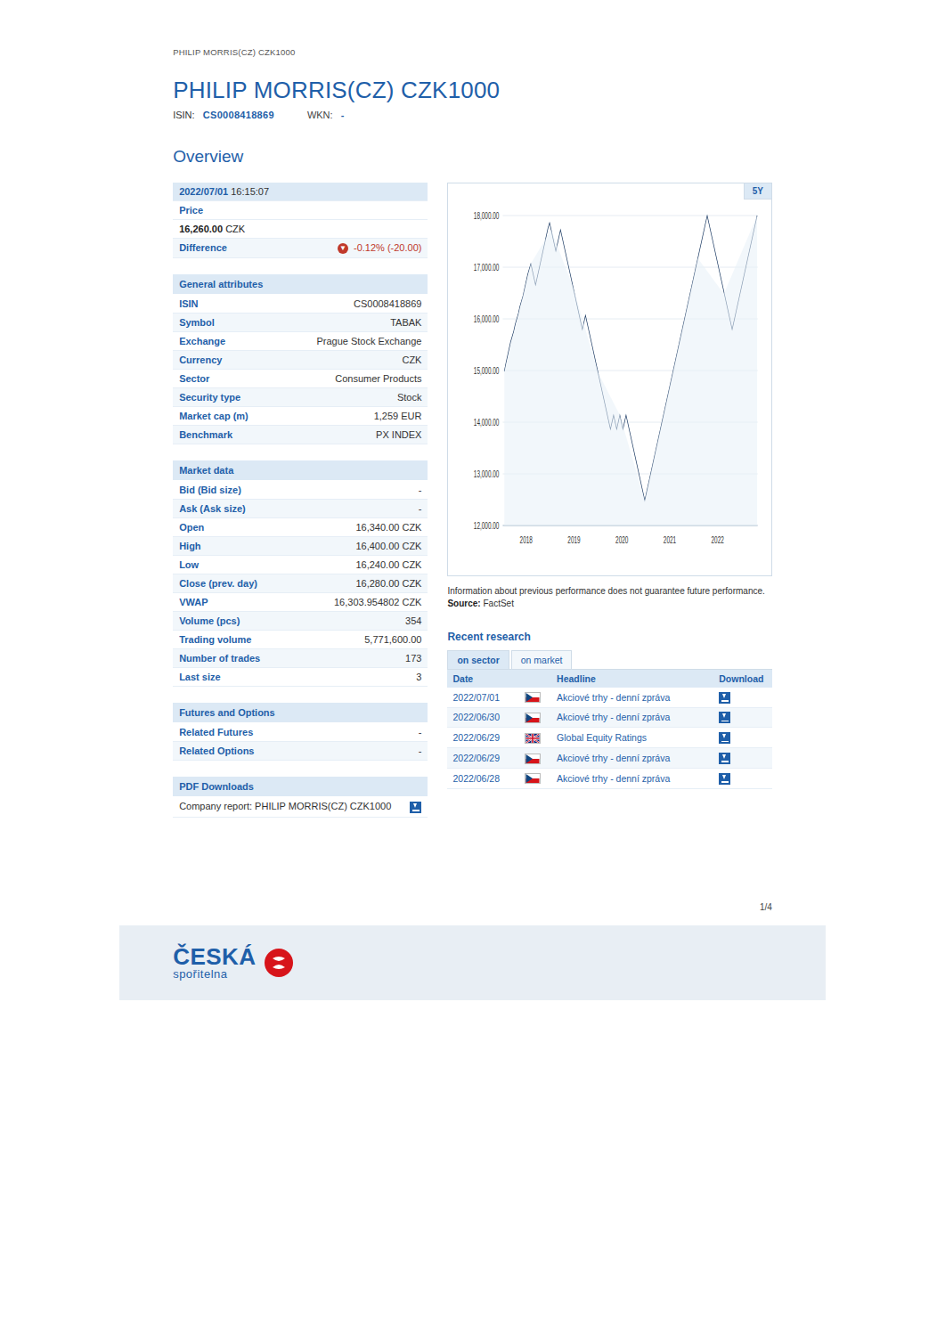PHILIP MORRIS(CZ) CZK1000
PHILIP MORRIS(CZ) CZK1000
ISIN: CS0008418869 WKN: -
Overview
| 2022/07/01 16:15:07 |
| Price | |
| 16,260.00 CZK |
| Difference | ▼ -0.12% (-20.00) |
| General attributes |
| --- |
| ISIN | CS0008418869 |
| Symbol | TABAK |
| Exchange | Prague Stock Exchange |
| Currency | CZK |
| Sector | Consumer Products |
| Security type | Stock |
| Market cap (m) | 1,259 EUR |
| Benchmark | PX INDEX |
| Market data |
| --- |
| Bid (Bid size) | - |
| Ask (Ask size) | - |
| Open | 16,340.00 CZK |
| High | 16,400.00 CZK |
| Low | 16,240.00 CZK |
| Close (prev. day) | 16,280.00 CZK |
| VWAP | 16,303.954802 CZK |
| Volume (pcs) | 354 |
| Trading volume | 5,771,600.00 |
| Number of trades | 173 |
| Last size | 3 |
| Futures and Options |
| --- |
| Related Futures | - |
| Related Options | - |
| PDF Downloads |
| --- |
| Company report: PHILIP MORRIS(CZ) CZK1000 | |
5Y
18,000.00 17,000.00 16,000.00 15,000.00 14,000.00 13,000.00 12,000.00 2018 2019 2020 2021 2022
Information about previous performance does not guarantee future performance.
Source: FactSet
Recent research
on sector
on market
| Date | | Headline | Download |
| --- | --- | --- | --- |
| 2022/07/01 | | Akciové trhy - denní zpráva | |
| 2022/06/30 | | Akciové trhy - denní zpráva | |
| 2022/06/29 | | Global Equity Ratings | |
| 2022/06/29 | | Akciové trhy - denní zpráva | |
| 2022/06/28 | | Akciové trhy - denní zpráva | |
1/4
ČESKÁ
spořitelna